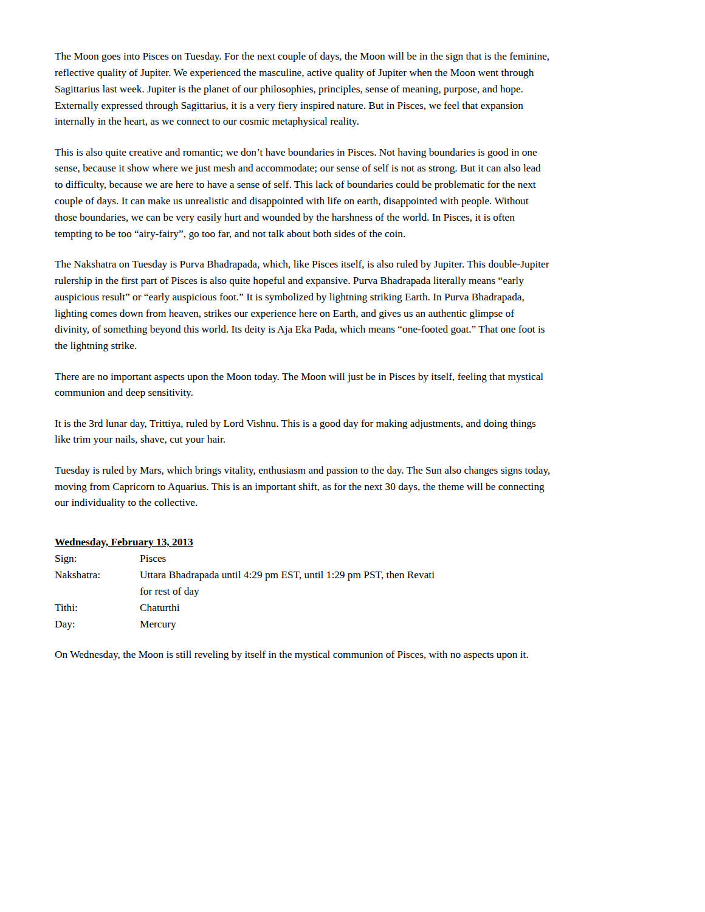The Moon goes into Pisces on Tuesday. For the next couple of days, the Moon will be in the sign that is the feminine, reflective quality of Jupiter. We experienced the masculine, active quality of Jupiter when the Moon went through Sagittarius last week. Jupiter is the planet of our philosophies, principles, sense of meaning, purpose, and hope. Externally expressed through Sagittarius, it is a very fiery inspired nature. But in Pisces, we feel that expansion internally in the heart, as we connect to our cosmic metaphysical reality.
This is also quite creative and romantic; we don’t have boundaries in Pisces. Not having boundaries is good in one sense, because it show where we just mesh and accommodate; our sense of self is not as strong. But it can also lead to difficulty, because we are here to have a sense of self. This lack of boundaries could be problematic for the next couple of days. It can make us unrealistic and disappointed with life on earth, disappointed with people. Without those boundaries, we can be very easily hurt and wounded by the harshness of the world. In Pisces, it is often tempting to be too “airy-fairy”, go too far, and not talk about both sides of the coin.
The Nakshatra on Tuesday is Purva Bhadrapada, which, like Pisces itself, is also ruled by Jupiter. This double-Jupiter rulership in the first part of Pisces is also quite hopeful and expansive. Purva Bhadrapada literally means “early auspicious result” or “early auspicious foot.” It is symbolized by lightning striking Earth. In Purva Bhadrapada, lighting comes down from heaven, strikes our experience here on Earth, and gives us an authentic glimpse of divinity, of something beyond this world. Its deity is Aja Eka Pada, which means “one-footed goat.” That one foot is the lightning strike.
There are no important aspects upon the Moon today. The Moon will just be in Pisces by itself, feeling that mystical communion and deep sensitivity.
It is the 3rd lunar day, Trittiya, ruled by Lord Vishnu. This is a good day for making adjustments, and doing things like trim your nails, shave, cut your hair.
Tuesday is ruled by Mars, which brings vitality, enthusiasm and passion to the day. The Sun also changes signs today, moving from Capricorn to Aquarius. This is an important shift, as for the next 30 days, the theme will be connecting our individuality to the collective.
Wednesday, February 13, 2013
| Sign: | Pisces |
| Nakshatra: | Uttara Bhadrapada until 4:29 pm EST, until 1:29 pm PST, then Revati for rest of day |
| Tithi: | Chaturthi |
| Day: | Mercury |
On Wednesday, the Moon is still reveling by itself in the mystical communion of Pisces, with no aspects upon it.